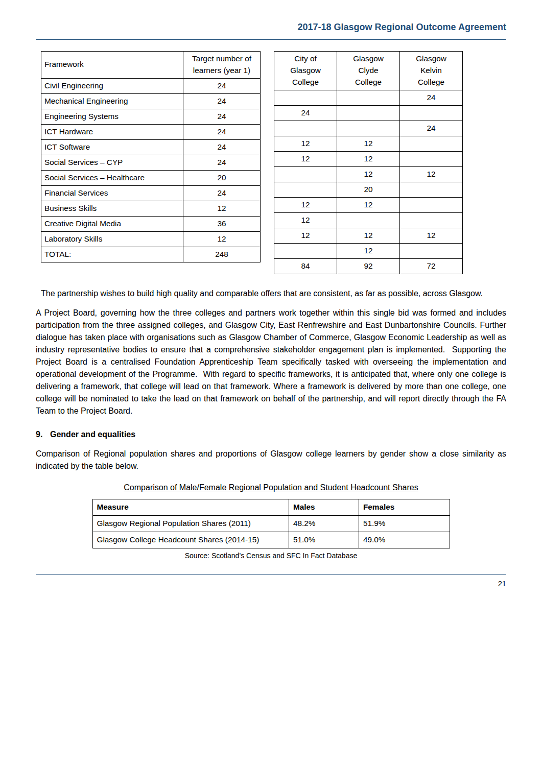2017-18 Glasgow Regional Outcome Agreement
| Framework | Target number of learners (year 1) |
| --- | --- |
| Civil Engineering | 24 |
| Mechanical Engineering | 24 |
| Engineering Systems | 24 |
| ICT Hardware | 24 |
| ICT Software | 24 |
| Social Services – CYP | 24 |
| Social Services – Healthcare | 20 |
| Financial Services | 24 |
| Business Skills | 12 |
| Creative Digital Media | 36 |
| Laboratory Skills | 12 |
| TOTAL: | 248 |
| City of Glasgow College | Glasgow Clyde College | Glasgow Kelvin College |
| --- | --- | --- |
| | | 24 |
| 24 | | |
| | | 24 |
| 12 | 12 | |
| 12 | 12 | |
| | 12 | 12 |
| | 20 | |
| 12 | 12 | |
| 12 | | |
| 12 | 12 | 12 |
| | 12 | |
| 84 | 92 | 72 |
The partnership wishes to build high quality and comparable offers that are consistent, as far as possible, across Glasgow.
A Project Board, governing how the three colleges and partners work together within this single bid was formed and includes participation from the three assigned colleges, and Glasgow City, East Renfrewshire and East Dunbartonshire Councils. Further dialogue has taken place with organisations such as Glasgow Chamber of Commerce, Glasgow Economic Leadership as well as industry representative bodies to ensure that a comprehensive stakeholder engagement plan is implemented. Supporting the Project Board is a centralised Foundation Apprenticeship Team specifically tasked with overseeing the implementation and operational development of the Programme. With regard to specific frameworks, it is anticipated that, where only one college is delivering a framework, that college will lead on that framework. Where a framework is delivered by more than one college, one college will be nominated to take the lead on that framework on behalf of the partnership, and will report directly through the FA Team to the Project Board.
9. Gender and equalities
Comparison of Regional population shares and proportions of Glasgow college learners by gender show a close similarity as indicated by the table below.
Comparison of Male/Female Regional Population and Student Headcount Shares
| Measure | Males | Females |
| --- | --- | --- |
| Glasgow Regional Population Shares (2011) | 48.2% | 51.9% |
| Glasgow College Headcount Shares (2014-15) | 51.0% | 49.0% |
Source: Scotland’s Census and SFC In Fact Database
21